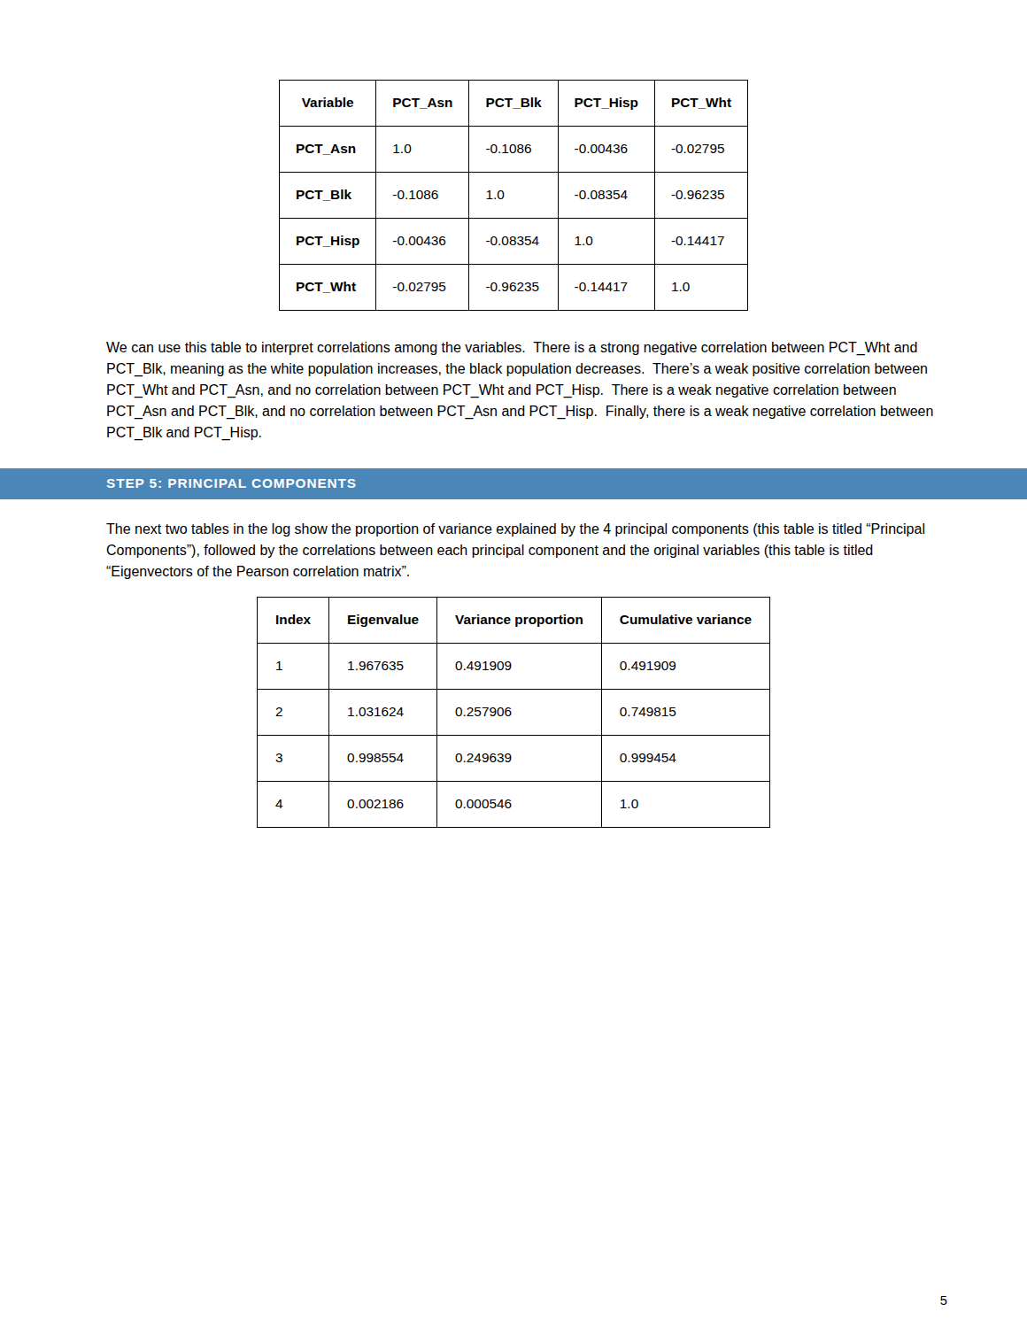| Variable | PCT_Asn | PCT_Blk | PCT_Hisp | PCT_Wht |
| --- | --- | --- | --- | --- |
| PCT_Asn | 1.0 | -0.1086 | -0.00436 | -0.02795 |
| PCT_Blk | -0.1086 | 1.0 | -0.08354 | -0.96235 |
| PCT_Hisp | -0.00436 | -0.08354 | 1.0 | -0.14417 |
| PCT_Wht | -0.02795 | -0.96235 | -0.14417 | 1.0 |
We can use this table to interpret correlations among the variables. There is a strong negative correlation between PCT_Wht and PCT_Blk, meaning as the white population increases, the black population decreases. There’s a weak positive correlation between PCT_Wht and PCT_Asn, and no correlation between PCT_Wht and PCT_Hisp. There is a weak negative correlation between PCT_Asn and PCT_Blk, and no correlation between PCT_Asn and PCT_Hisp. Finally, there is a weak negative correlation between PCT_Blk and PCT_Hisp.
Step 5: Principal Components
The next two tables in the log show the proportion of variance explained by the 4 principal components (this table is titled “Principal Components”), followed by the correlations between each principal component and the original variables (this table is titled “Eigenvectors of the Pearson correlation matrix”.
| Index | Eigenvalue | Variance proportion | Cumulative variance |
| --- | --- | --- | --- |
| 1 | 1.967635 | 0.491909 | 0.491909 |
| 2 | 1.031624 | 0.257906 | 0.749815 |
| 3 | 0.998554 | 0.249639 | 0.999454 |
| 4 | 0.002186 | 0.000546 | 1.0 |
5